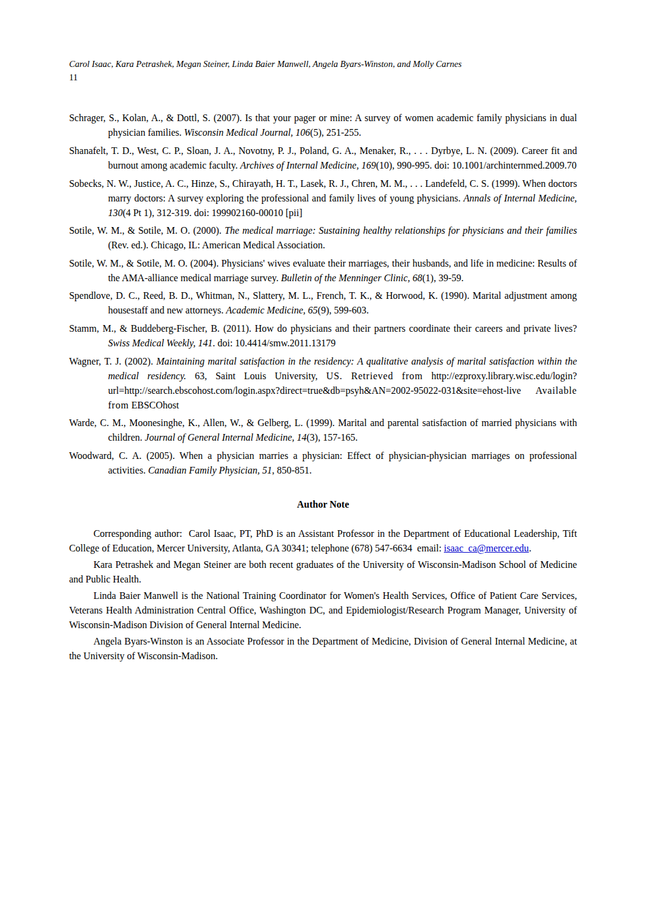Carol Isaac, Kara Petrashek, Megan Steiner, Linda Baier Manwell, Angela Byars-Winston, and Molly Carnes
11
Schrager, S., Kolan, A., & Dottl, S. (2007). Is that your pager or mine: A survey of women academic family physicians in dual physician families. Wisconsin Medical Journal, 106(5), 251-255.
Shanafelt, T. D., West, C. P., Sloan, J. A., Novotny, P. J., Poland, G. A., Menaker, R., . . . Dyrbye, L. N. (2009). Career fit and burnout among academic faculty. Archives of Internal Medicine, 169(10), 990-995. doi: 10.1001/archinternmed.2009.70
Sobecks, N. W., Justice, A. C., Hinze, S., Chirayath, H. T., Lasek, R. J., Chren, M. M., . . . Landefeld, C. S. (1999). When doctors marry doctors: A survey exploring the professional and family lives of young physicians. Annals of Internal Medicine, 130(4 Pt 1), 312-319. doi: 199902160-00010 [pii]
Sotile, W. M., & Sotile, M. O. (2000). The medical marriage: Sustaining healthy relationships for physicians and their families (Rev. ed.). Chicago, IL: American Medical Association.
Sotile, W. M., & Sotile, M. O. (2004). Physicians' wives evaluate their marriages, their husbands, and life in medicine: Results of the AMA-alliance medical marriage survey. Bulletin of the Menninger Clinic, 68(1), 39-59.
Spendlove, D. C., Reed, B. D., Whitman, N., Slattery, M. L., French, T. K., & Horwood, K. (1990). Marital adjustment among housestaff and new attorneys. Academic Medicine, 65(9), 599-603.
Stamm, M., & Buddeberg-Fischer, B. (2011). How do physicians and their partners coordinate their careers and private lives? Swiss Medical Weekly, 141. doi: 10.4414/smw.2011.13179
Wagner, T. J. (2002). Maintaining marital satisfaction in the residency: A qualitative analysis of marital satisfaction within the medical residency. 63, Saint Louis University, US. Retrieved from http://ezproxy.library.wisc.edu/login?url=http://search.ebscohost.com/login.aspx?direct=true&db=psyh&AN=2002-95022-031&site=ehost-live Available from EBSCOhost
Warde, C. M., Moonesinghe, K., Allen, W., & Gelberg, L. (1999). Marital and parental satisfaction of married physicians with children. Journal of General Internal Medicine, 14(3), 157-165.
Woodward, C. A. (2005). When a physician marries a physician: Effect of physician-physician marriages on professional activities. Canadian Family Physician, 51, 850-851.
Author Note
Corresponding author: Carol Isaac, PT, PhD is an Assistant Professor in the Department of Educational Leadership, Tift College of Education, Mercer University, Atlanta, GA 30341; telephone (678) 547-6634 email: isaac_ca@mercer.edu.
Kara Petrashek and Megan Steiner are both recent graduates of the University of Wisconsin-Madison School of Medicine and Public Health.
Linda Baier Manwell is the National Training Coordinator for Women's Health Services, Office of Patient Care Services, Veterans Health Administration Central Office, Washington DC, and Epidemiologist/Research Program Manager, University of Wisconsin-Madison Division of General Internal Medicine.
Angela Byars-Winston is an Associate Professor in the Department of Medicine, Division of General Internal Medicine, at the University of Wisconsin-Madison.